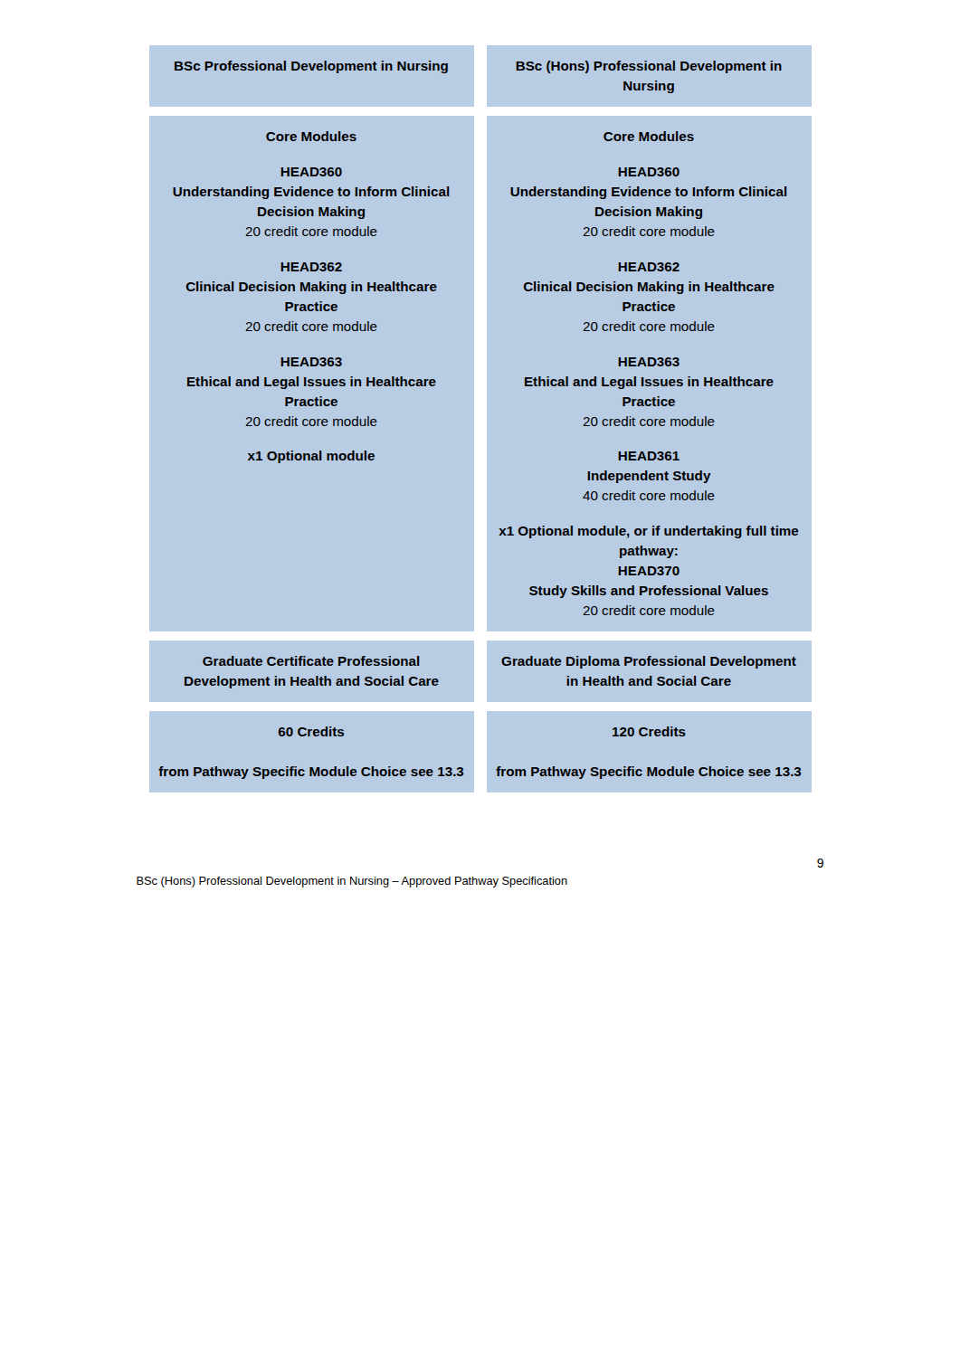| BSc Professional Development in Nursing | BSc (Hons) Professional Development in Nursing |
| Core Modules HEAD360 Understanding Evidence to Inform Clinical Decision Making 20 credit core module HEAD362 Clinical Decision Making in Healthcare Practice 20 credit core module HEAD363 Ethical and Legal Issues in Healthcare Practice 20 credit core module x1 Optional module | Core Modules HEAD360 Understanding Evidence to Inform Clinical Decision Making 20 credit core module HEAD362 Clinical Decision Making in Healthcare Practice 20 credit core module HEAD363 Ethical and Legal Issues in Healthcare Practice 20 credit core module HEAD361 Independent Study 40 credit core module x1 Optional module, or if undertaking full time pathway: HEAD370 Study Skills and Professional Values 20 credit core module |
| Graduate Certificate Professional Development in Health and Social Care | Graduate Diploma Professional Development in Health and Social Care |
| 60 Credits from Pathway Specific Module Choice see 13.3 | 120 Credits from Pathway Specific Module Choice see 13.3 |
9
BSc (Hons) Professional Development in Nursing – Approved Pathway Specification